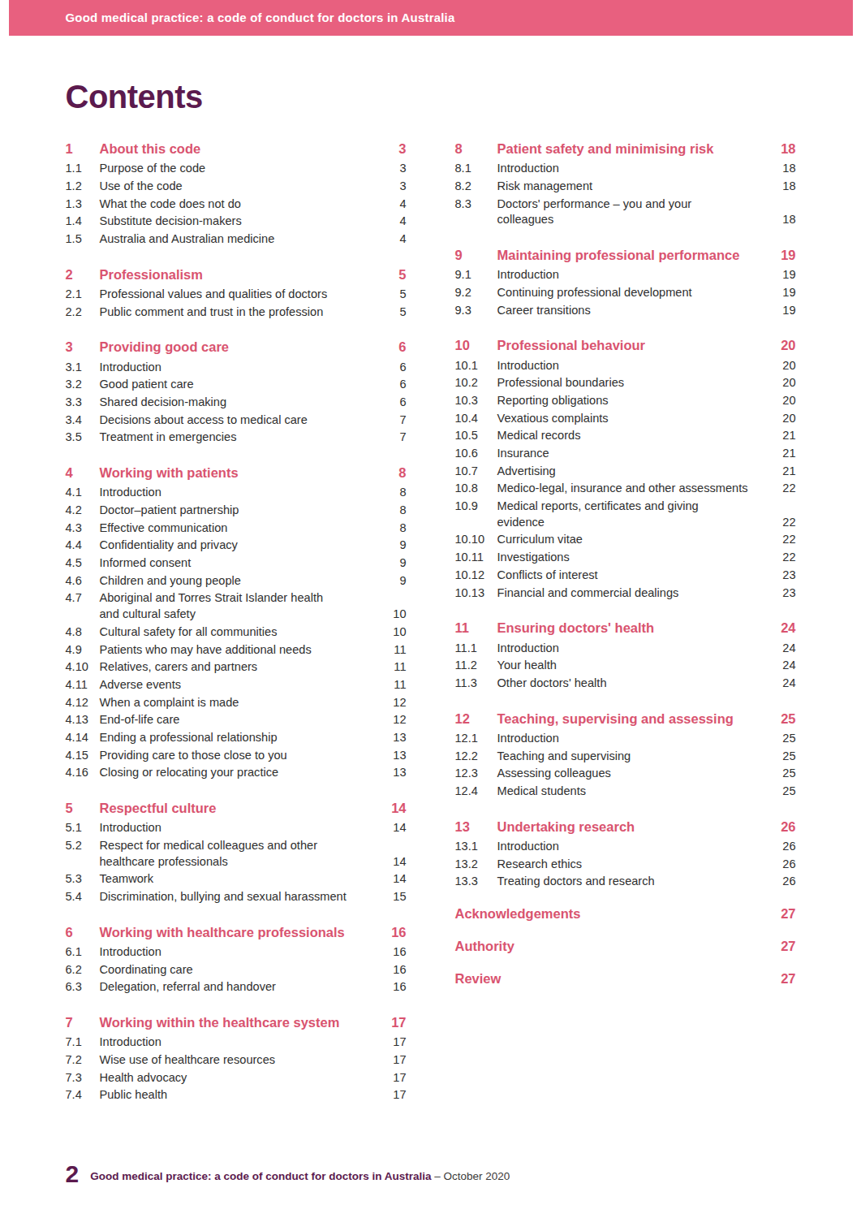Good medical practice: a code of conduct for doctors in Australia
Contents
1 About this code 3
1.1 Purpose of the code 3
1.2 Use of the code 3
1.3 What the code does not do 4
1.4 Substitute decision-makers 4
1.5 Australia and Australian medicine 4
2 Professionalism 5
2.1 Professional values and qualities of doctors 5
2.2 Public comment and trust in the profession 5
3 Providing good care 6
3.1 Introduction 6
3.2 Good patient care 6
3.3 Shared decision-making 6
3.4 Decisions about access to medical care 7
3.5 Treatment in emergencies 7
4 Working with patients 8
4.1 Introduction 8
4.2 Doctor–patient partnership 8
4.3 Effective communication 8
4.4 Confidentiality and privacy 9
4.5 Informed consent 9
4.6 Children and young people 9
4.7 Aboriginal and Torres Strait Islander healthand cultural safety 10
4.8 Cultural safety for all communities 10
4.9 Patients who may have additional needs 11
4.10 Relatives, carers and partners 11
4.11 Adverse events 11
4.12 When a complaint is made 12
4.13 End-of-life care 12
4.14 Ending a professional relationship 13
4.15 Providing care to those close to you 13
4.16 Closing or relocating your practice 13
5 Respectful culture 14
5.1 Introduction 14
5.2 Respect for medical colleagues and otherhealthcare professionals 14
5.3 Teamwork 14
5.4 Discrimination, bullying and sexual harassment 15
6 Working with healthcare professionals 16
6.1 Introduction 16
6.2 Coordinating care 16
6.3 Delegation, referral and handover 16
7 Working within the healthcare system 17
7.1 Introduction 17
7.2 Wise use of healthcare resources 17
7.3 Health advocacy 17
7.4 Public health 17
8 Patient safety and minimising risk 18
8.1 Introduction 18
8.2 Risk management 18
8.3 Doctors' performance – you and yourcolleagues 18
9 Maintaining professional performance 19
9.1 Introduction 19
9.2 Continuing professional development 19
9.3 Career transitions 19
10 Professional behaviour 20
10.1 Introduction 20
10.2 Professional boundaries 20
10.3 Reporting obligations 20
10.4 Vexatious complaints 20
10.5 Medical records 21
10.6 Insurance 21
10.7 Advertising 21
10.8 Medico-legal, insurance and other assessments 22
10.9 Medical reports, certificates and givingevidence 22
10.10 Curriculum vitae 22
10.11 Investigations 22
10.12 Conflicts of interest 23
10.13 Financial and commercial dealings 23
11 Ensuring doctors' health 24
11.1 Introduction 24
11.2 Your health 24
11.3 Other doctors' health 24
12 Teaching, supervising and assessing 25
12.1 Introduction 25
12.2 Teaching and supervising 25
12.3 Assessing colleagues 25
12.4 Medical students 25
13 Undertaking research 26
13.1 Introduction 26
13.2 Research ethics 26
13.3 Treating doctors and research 26
Acknowledgements 27
Authority 27
Review 27
2
Good medical practice: a code of conduct for doctors in Australia – October 2020